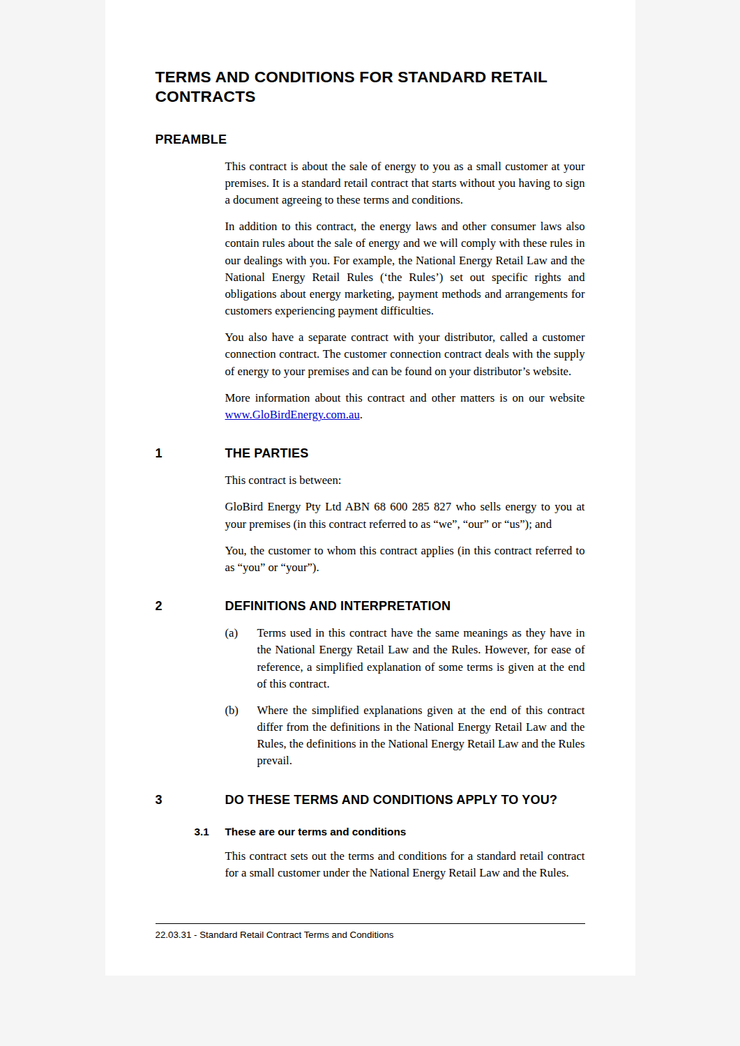TERMS AND CONDITIONS FOR STANDARD RETAIL CONTRACTS
PREAMBLE
This contract is about the sale of energy to you as a small customer at your premises. It is a standard retail contract that starts without you having to sign a document agreeing to these terms and conditions.
In addition to this contract, the energy laws and other consumer laws also contain rules about the sale of energy and we will comply with these rules in our dealings with you. For example, the National Energy Retail Law and the National Energy Retail Rules (‘the Rules’) set out specific rights and obligations about energy marketing, payment methods and arrangements for customers experiencing payment difficulties.
You also have a separate contract with your distributor, called a customer connection contract. The customer connection contract deals with the supply of energy to your premises and can be found on your distributor’s website.
More information about this contract and other matters is on our website www.GloBirdEnergy.com.au.
1
THE PARTIES
This contract is between:
GloBird Energy Pty Ltd ABN 68 600 285 827 who sells energy to you at your premises (in this contract referred to as “we”, “our” or “us”); and
You, the customer to whom this contract applies (in this contract referred to as “you” or “your”).
2
DEFINITIONS AND INTERPRETATION
(a) Terms used in this contract have the same meanings as they have in the National Energy Retail Law and the Rules. However, for ease of reference, a simplified explanation of some terms is given at the end of this contract.
(b) Where the simplified explanations given at the end of this contract differ from the definitions in the National Energy Retail Law and the Rules, the definitions in the National Energy Retail Law and the Rules prevail.
3
DO THESE TERMS AND CONDITIONS APPLY TO YOU?
3.1
These are our terms and conditions
This contract sets out the terms and conditions for a standard retail contract for a small customer under the National Energy Retail Law and the Rules.
22.03.31 - Standard Retail Contract Terms and Conditions